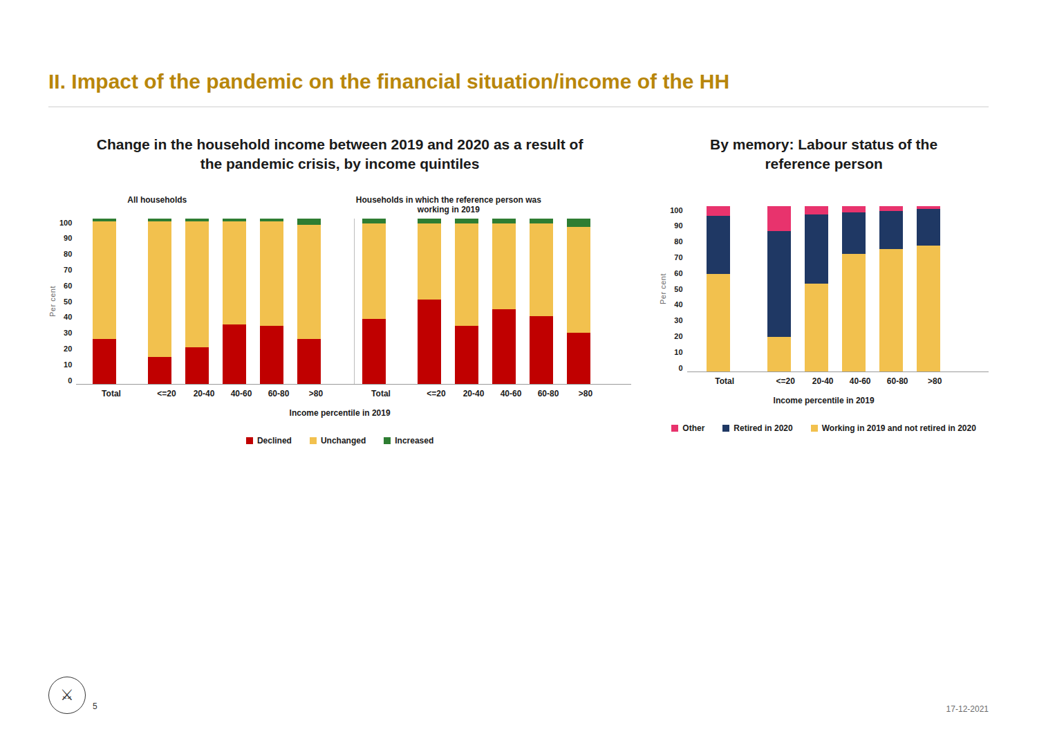II. Impact of the pandemic on the financial situation/income of the HH
Change in the household income between 2019 and 2020 as a result of
the pandemic crisis, by income quintiles
All households Households in which the reference person was working in 2019
Per cent
100
90
80
70
60
50
40
30
20
10
0
Total
<=20
20-40
40-60
60-80
>80
Total
<=20
20-40
40-60
60-80
>80
Income percentile in 2019
Declined
Unchanged
Increased
By memory: Labour status of the
reference person
Per cent
100
90
80
70
60
50
40
30
20
10
0
Total
<=20
20-40
40-60
60-80
>80
Income percentile in 2019
Other
Retired in 2020
Working in 2019 and not retired in 2020
⚔
5
17-12-2021